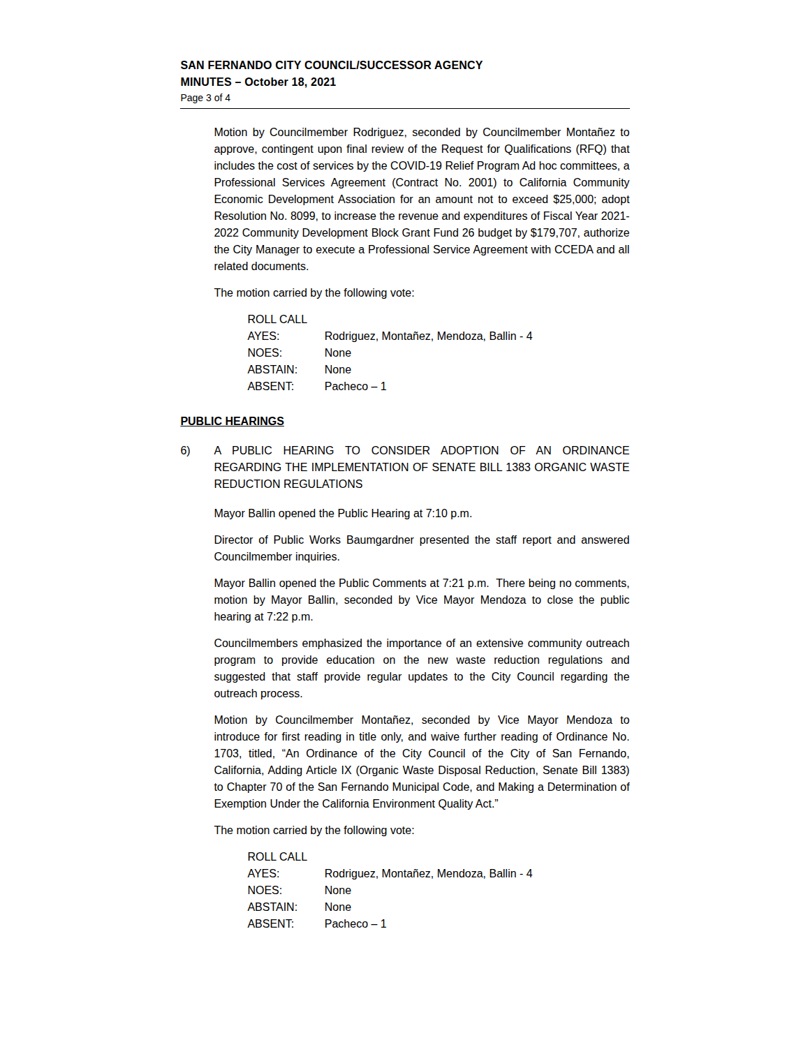SAN FERNANDO CITY COUNCIL/SUCCESSOR AGENCY
MINUTES – October 18, 2021
Page 3 of 4
Motion by Councilmember Rodriguez, seconded by Councilmember Montañez to approve, contingent upon final review of the Request for Qualifications (RFQ) that includes the cost of services by the COVID-19 Relief Program Ad hoc committees, a Professional Services Agreement (Contract No. 2001) to California Community Economic Development Association for an amount not to exceed $25,000; adopt Resolution No. 8099, to increase the revenue and expenditures of Fiscal Year 2021-2022 Community Development Block Grant Fund 26 budget by $179,707, authorize the City Manager to execute a Professional Service Agreement with CCEDA and all related documents.
The motion carried by the following vote:
ROLL CALL
| AYES: | Rodriguez, Montañez, Mendoza, Ballin - 4 |
| NOES: | None |
| ABSTAIN: | None |
| ABSENT: | Pacheco – 1 |
PUBLIC HEARINGS
6)
A Public Hearing to Consider Adoption of an Ordinance Regarding the Implementation of Senate Bill 1383 Organic Waste Reduction Regulations
Mayor Ballin opened the Public Hearing at 7:10 p.m.
Director of Public Works Baumgardner presented the staff report and answered Councilmember inquiries.
Mayor Ballin opened the Public Comments at 7:21 p.m. There being no comments, motion by Mayor Ballin, seconded by Vice Mayor Mendoza to close the public hearing at 7:22 p.m.
Councilmembers emphasized the importance of an extensive community outreach program to provide education on the new waste reduction regulations and suggested that staff provide regular updates to the City Council regarding the outreach process.
Motion by Councilmember Montañez, seconded by Vice Mayor Mendoza to introduce for first reading in title only, and waive further reading of Ordinance No. 1703, titled, “An Ordinance of the City Council of the City of San Fernando, California, Adding Article IX (Organic Waste Disposal Reduction, Senate Bill 1383) to Chapter 70 of the San Fernando Municipal Code, and Making a Determination of Exemption Under the California Environment Quality Act.”
The motion carried by the following vote:
ROLL CALL
| AYES: | Rodriguez, Montañez, Mendoza, Ballin - 4 |
| NOES: | None |
| ABSTAIN: | None |
| ABSENT: | Pacheco – 1 |